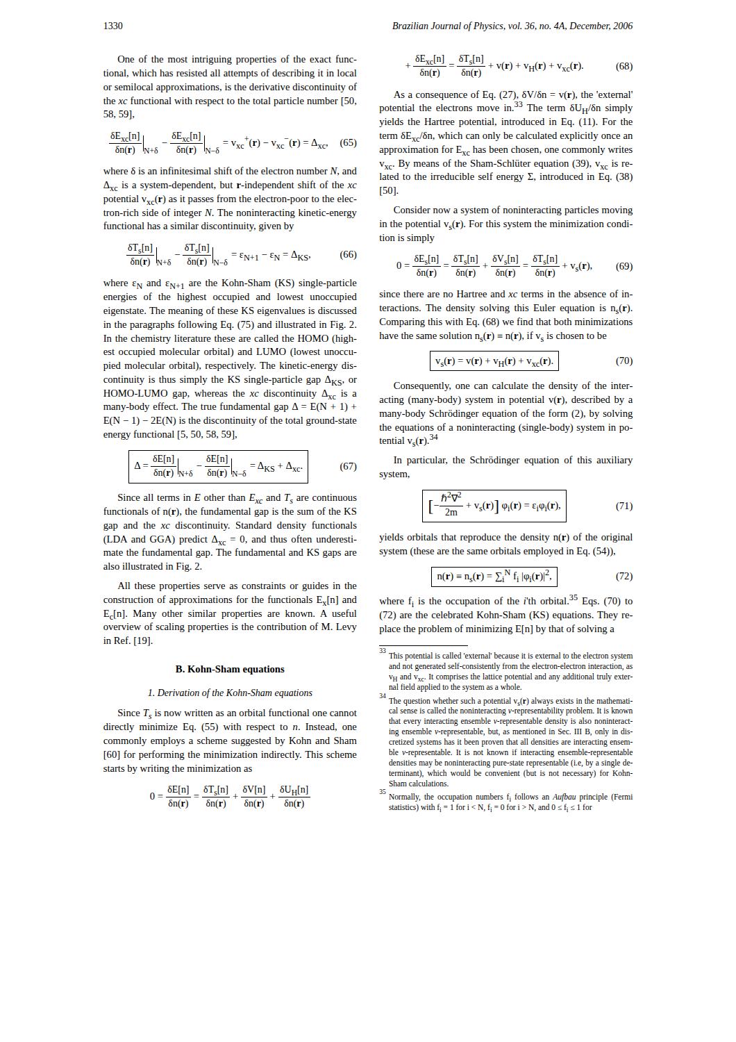1330 Brazilian Journal of Physics, vol. 36, no. 4A, December, 2006
One of the most intriguing properties of the exact functional, which has resisted all attempts of describing it in local or semilocal approximations, is the derivative discontinuity of the xc functional with respect to the total particle number [50, 58, 59],
δExc[n] δn(r) N+δ − δExc[n] δn(r) N−δ = vxc+(r) − vxc−(r) = Δxc,
(65)
where δ is an infinitesimal shift of the electron number N, and Δxc is a system-dependent, but r-independent shift of the xc potential vxc(r) as it passes from the electron-poor to the electron-rich side of integer N. The noninteracting kinetic-energy functional has a similar discontinuity, given by
δTs[n] δn(r) N+δ − δTs[n] δn(r) N−δ = εN+1 − εN = ΔKS,
(66)
where εN and εN+1 are the Kohn-Sham (KS) single-particle energies of the highest occupied and lowest unoccupied eigenstate. The meaning of these KS eigenvalues is discussed in the paragraphs following Eq. (75) and illustrated in Fig. 2. In the chemistry literature these are called the HOMO (highest occupied molecular orbital) and LUMO (lowest unoccupied molecular orbital), respectively. The kinetic-energy discontinuity is thus simply the KS single-particle gap ΔKS, or HOMO-LUMO gap, whereas the xc discontinuity Δxc is a many-body effect. The true fundamental gap Δ = E(N + 1) + E(N − 1) − 2E(N) is the discontinuity of the total ground-state energy functional [5, 50, 58, 59],
Δ = δE[n] δn(r) N+δ − δE[n] δn(r) N−δ = ΔKS + Δxc.
(67)
Since all terms in E other than Exc and Ts are continuous functionals of n(r), the fundamental gap is the sum of the KS gap and the xc discontinuity. Standard density functionals (LDA and GGA) predict Δxc = 0, and thus often underestimate the fundamental gap. The fundamental and KS gaps are also illustrated in Fig. 2.
All these properties serve as constraints or guides in the construction of approximations for the functionals Ex[n] and Ec[n]. Many other similar properties are known. A useful overview of scaling properties is the contribution of M. Levy in Ref. [19].
B. Kohn-Sham equations
1. Derivation of the Kohn-Sham equations
Since Ts is now written as an orbital functional one cannot directly minimize Eq. (55) with respect to n. Instead, one commonly employs a scheme suggested by Kohn and Sham [60] for performing the minimization indirectly. This scheme starts by writing the minimization as
0 = δE[n] δn(r) = δTs[n] δn(r) + δV[n] δn(r) + δUH[n] δn(r)
+ δExc[n] δn(r) = δTs[n] δn(r) + v(r) + vH(r) + vxc(r).
(68)
As a consequence of Eq. (27), δV/δn = v(r), the 'external' potential the electrons move in.33 The term δUH/δn simply yields the Hartree potential, introduced in Eq. (11). For the term δExc/δn, which can only be calculated explicitly once an approximation for Exc has been chosen, one commonly writes vxc. By means of the Sham-Schlüter equation (39), vxc is related to the irreducible self energy Σ, introduced in Eq. (38) [50].
Consider now a system of noninteracting particles moving in the potential vs(r). For this system the minimization condition is simply
0 = δEs[n] δn(r) = δTs[n] δn(r) + δVs[n] δn(r) = δTs[n] δn(r) + vs(r),
(69)
since there are no Hartree and xc terms in the absence of interactions. The density solving this Euler equation is ns(r). Comparing this with Eq. (68) we find that both minimizations have the same solution ns(r) ≡ n(r), if vs is chosen to be
vs(r) = v(r) + vH(r) + vxc(r).
(70)
Consequently, one can calculate the density of the interacting (many-body) system in potential v(r), described by a many-body Schrödinger equation of the form (2), by solving the equations of a noninteracting (single-body) system in potential vs(r).34
In particular, the Schrödinger equation of this auxiliary system,
[−ℏ2∇22m + vs(r)] φi(r) = εiφi(r),
(71)
yields orbitals that reproduce the density n(r) of the original system (these are the same orbitals employed in Eq. (54)),
n(r) ≡ ns(r) = ∑iN fi |φi(r)|2,
(72)
where fi is the occupation of the i'th orbital.35 Eqs. (70) to (72) are the celebrated Kohn-Sham (KS) equations. They replace the problem of minimizing E[n] by that of solving a
33 This potential is called 'external' because it is external to the electron system and not generated self-consistently from the electron-electron interaction, as vH and vxc. It comprises the lattice potential and any additional truly external field applied to the system as a whole.
34 The question whether such a potential vs(r) always exists in the mathematical sense is called the noninteracting v-representability problem. It is known that every interacting ensemble v-representable density is also noninteracting ensemble v-representable, but, as mentioned in Sec. III B, only in discretized systems has it been proven that all densities are interacting ensemble v-representable. It is not known if interacting ensemble-representable densities may be noninteracting pure-state representable (i.e, by a single determinant), which would be convenient (but is not necessary) for Kohn-Sham calculations.
35 Normally, the occupation numbers fi follows an Aufbau principle (Fermi statistics) with fi = 1 for i < N, fi = 0 for i > N, and 0 ≤ fi ≤ 1 for